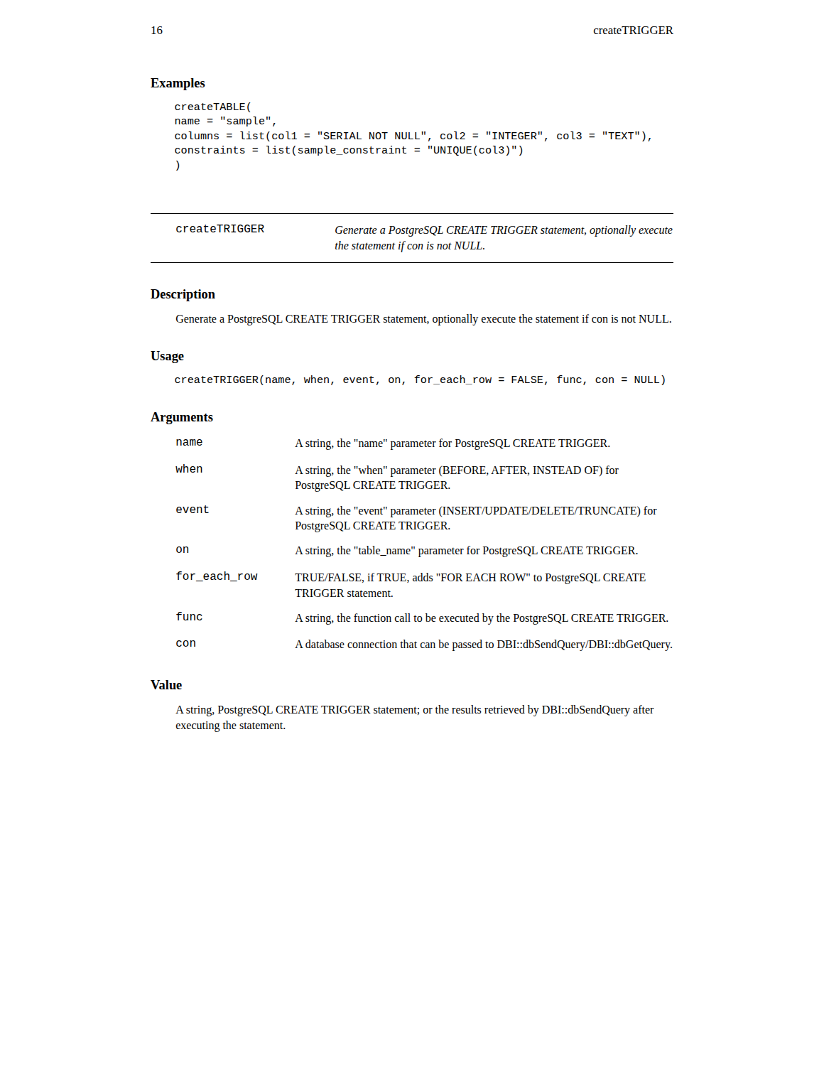16 createTRIGGER
Examples
createTABLE(
name = "sample",
columns = list(col1 = "SERIAL NOT NULL", col2 = "INTEGER", col3 = "TEXT"),
constraints = list(sample_constraint = "UNIQUE(col3)")
)
createTRIGGER
Generate a PostgreSQL CREATE TRIGGER statement, optionally execute the statement if con is not NULL.
Description
Generate a PostgreSQL CREATE TRIGGER statement, optionally execute the statement if con is not NULL.
Usage
createTRIGGER(name, when, event, on, for_each_row = FALSE, func, con = NULL)
Arguments
name
A string, the "name" parameter for PostgreSQL CREATE TRIGGER.
when
A string, the "when" parameter (BEFORE, AFTER, INSTEAD OF) for PostgreSQL CREATE TRIGGER.
event
A string, the "event" parameter (INSERT/UPDATE/DELETE/TRUNCATE) for PostgreSQL CREATE TRIGGER.
on
A string, the "table_name" parameter for PostgreSQL CREATE TRIGGER.
for_each_row
TRUE/FALSE, if TRUE, adds "FOR EACH ROW" to PostgreSQL CREATE TRIGGER statement.
func
A string, the function call to be executed by the PostgreSQL CREATE TRIGGER.
con
A database connection that can be passed to DBI::dbSendQuery/DBI::dbGetQuery.
Value
A string, PostgreSQL CREATE TRIGGER statement; or the results retrieved by DBI::dbSendQuery after executing the statement.